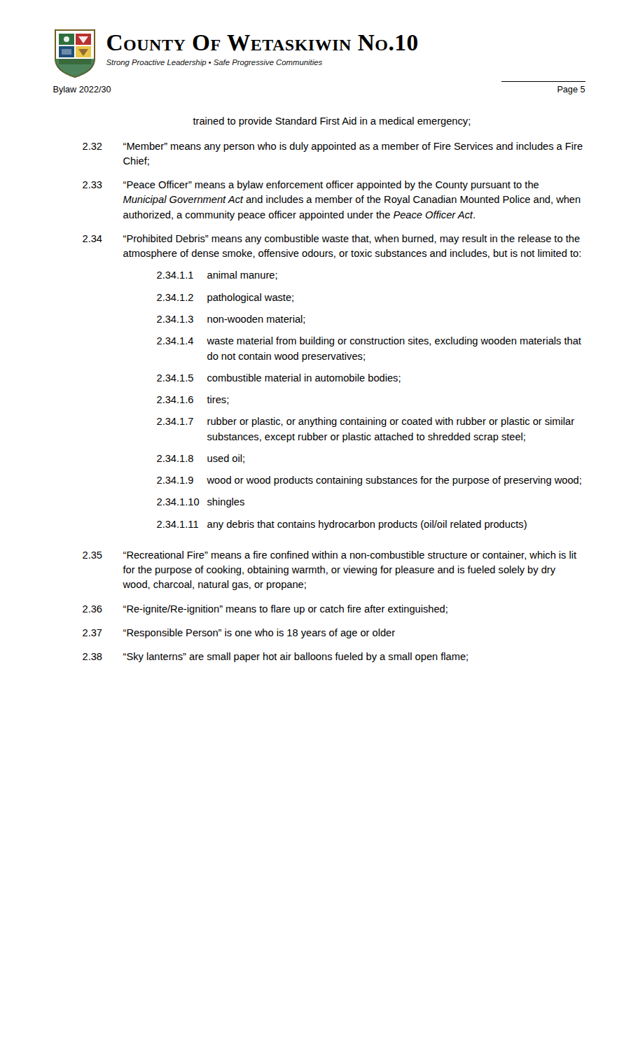COUNTY OF WETASKIWIN NO.10
Strong Proactive Leadership • Safe Progressive Communities
Bylaw 2022/30 Page 5
trained to provide Standard First Aid in a medical emergency;
2.32 “Member” means any person who is duly appointed as a member of Fire Services and includes a Fire Chief;
2.33 “Peace Officer” means a bylaw enforcement officer appointed by the County pursuant to the Municipal Government Act and includes a member of the Royal Canadian Mounted Police and, when authorized, a community peace officer appointed under the Peace Officer Act.
2.34 “Prohibited Debris” means any combustible waste that, when burned, may result in the release to the atmosphere of dense smoke, offensive odours, or toxic substances and includes, but is not limited to:
2.34.1.1 animal manure;
2.34.1.2 pathological waste;
2.34.1.3 non-wooden material;
2.34.1.4 waste material from building or construction sites, excluding wooden materials that do not contain wood preservatives;
2.34.1.5 combustible material in automobile bodies;
2.34.1.6 tires;
2.34.1.7 rubber or plastic, or anything containing or coated with rubber or plastic or similar substances, except rubber or plastic attached to shredded scrap steel;
2.34.1.8 used oil;
2.34.1.9 wood or wood products containing substances for the purpose of preserving wood;
2.34.1.10 shingles
2.34.1.11 any debris that contains hydrocarbon products (oil/oil related products)
2.35 “Recreational Fire” means a fire confined within a non-combustible structure or container, which is lit for the purpose of cooking, obtaining warmth, or viewing for pleasure and is fueled solely by dry wood, charcoal, natural gas, or propane;
2.36 “Re-ignite/Re-ignition” means to flare up or catch fire after extinguished;
2.37 “Responsible Person” is one who is 18 years of age or older
2.38 “Sky lanterns” are small paper hot air balloons fueled by a small open flame;